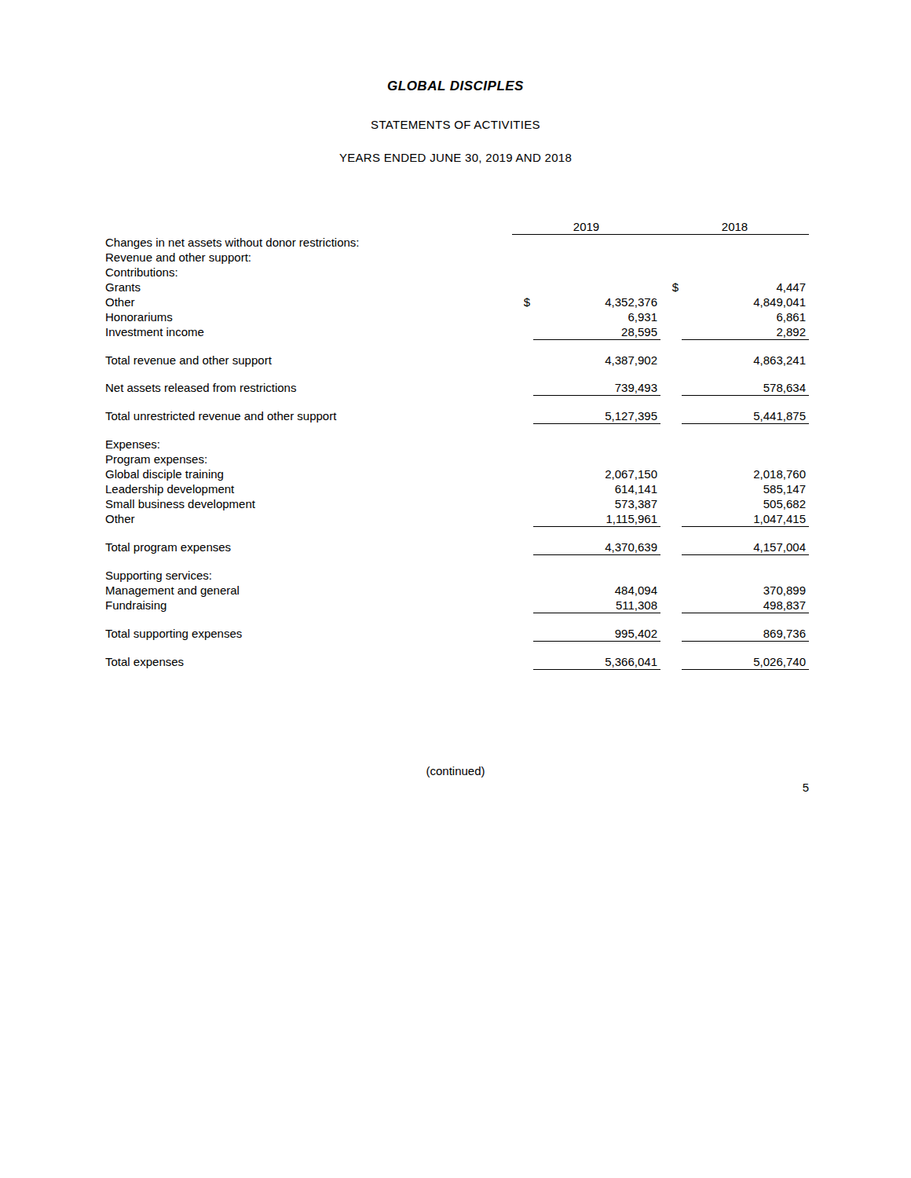GLOBAL DISCIPLES
STATEMENTS OF ACTIVITIES
YEARS ENDED JUNE 30, 2019 AND 2018
| | 2019 | 2018 |
| Changes in net assets without donor restrictions: | | | | |
| Revenue and other support: | | | | |
| Contributions: | | | | |
| Grants | | | $ | 4,447 |
| Other | $ | 4,352,376 | | 4,849,041 |
| Honorariums | | 6,931 | | 6,861 |
| Investment income | | 28,595 | | 2,892 |
| Total revenue and other support | | 4,387,902 | | 4,863,241 |
| Net assets released from restrictions | | 739,493 | | 578,634 |
| Total unrestricted revenue and other support | | 5,127,395 | | 5,441,875 |
| Expenses: | | | | |
| Program expenses: | | | | |
| Global disciple training | | 2,067,150 | | 2,018,760 |
| Leadership development | | 614,141 | | 585,147 |
| Small business development | | 573,387 | | 505,682 |
| Other | | 1,115,961 | | 1,047,415 |
| Total program expenses | | 4,370,639 | | 4,157,004 |
| Supporting services: | | | | |
| Management and general | | 484,094 | | 370,899 |
| Fundraising | | 511,308 | | 498,837 |
| Total supporting expenses | | 995,402 | | 869,736 |
| Total expenses | | 5,366,041 | | 5,026,740 |
(continued)
5